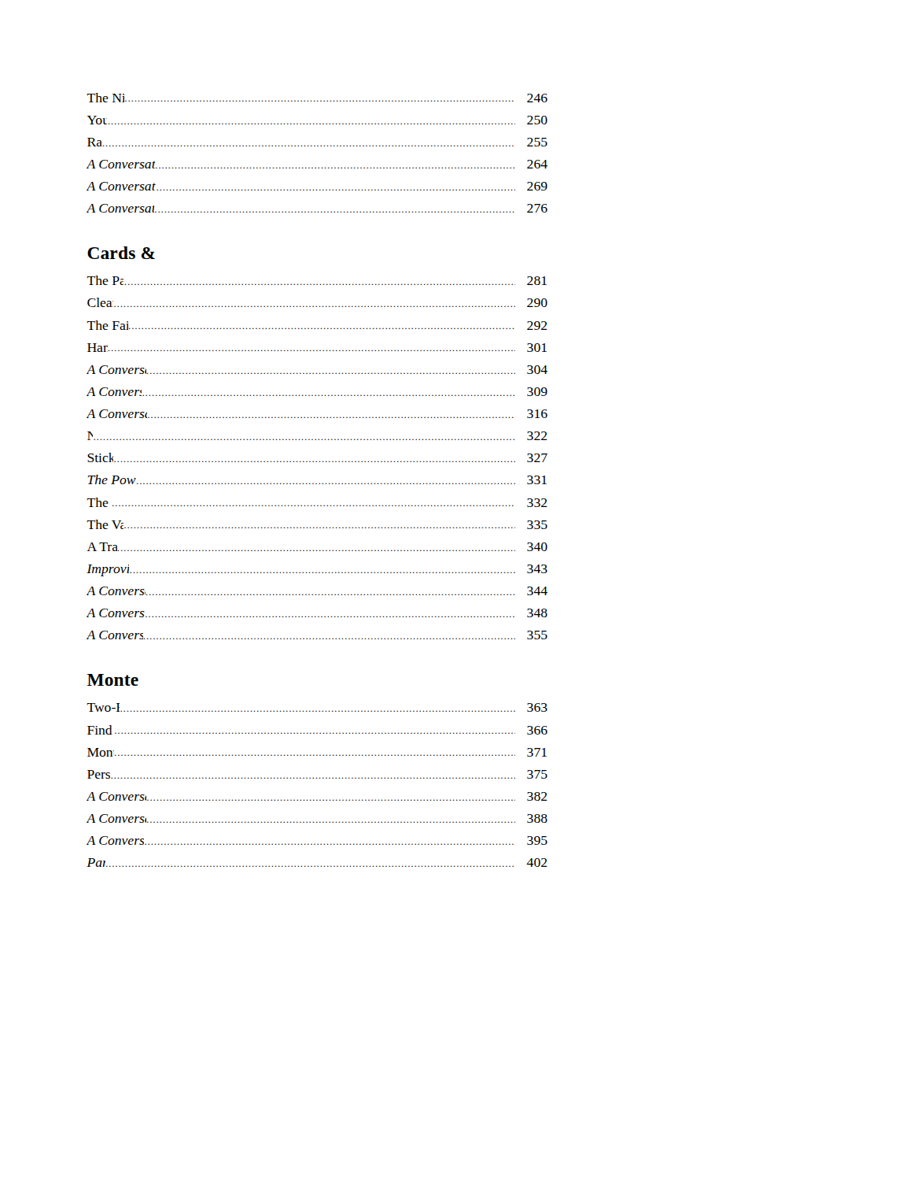The Nigerian Prince 246
You & Me 250
Rabbits 255
A Conversation with Helder Guimarães 264
A Conversation with Neil Patrick Harris 269
A Conversation with Guy Hollingworth 276
Cards &
The Paris Assembly 281
Clean Queens 290
The Fairest One of All 292
Hands-Off 301
A Conversation with Kevin James 304
A Conversation with Mac King 309
A Conversation with Martin Lewis 316
No 322
Sticker Shock 327
The Power in Not Knowing 331
The Prisoner 332
The Valentine Trick 335
A Transposition 340
Improving the Invisible 343
A Conversation with John Lovick 344
A Conversation with Max Maven 348
A Conversation with Eric Mead 355
Monte
Two-Eyed Monte 363
Find the Dude 366
Monte Python 371
Perspicacity 375
A Conversation with Jeff McBride 382
A Conversation with Andy Nyman 388
A Conversation with David Roth 395
Paralysis 402